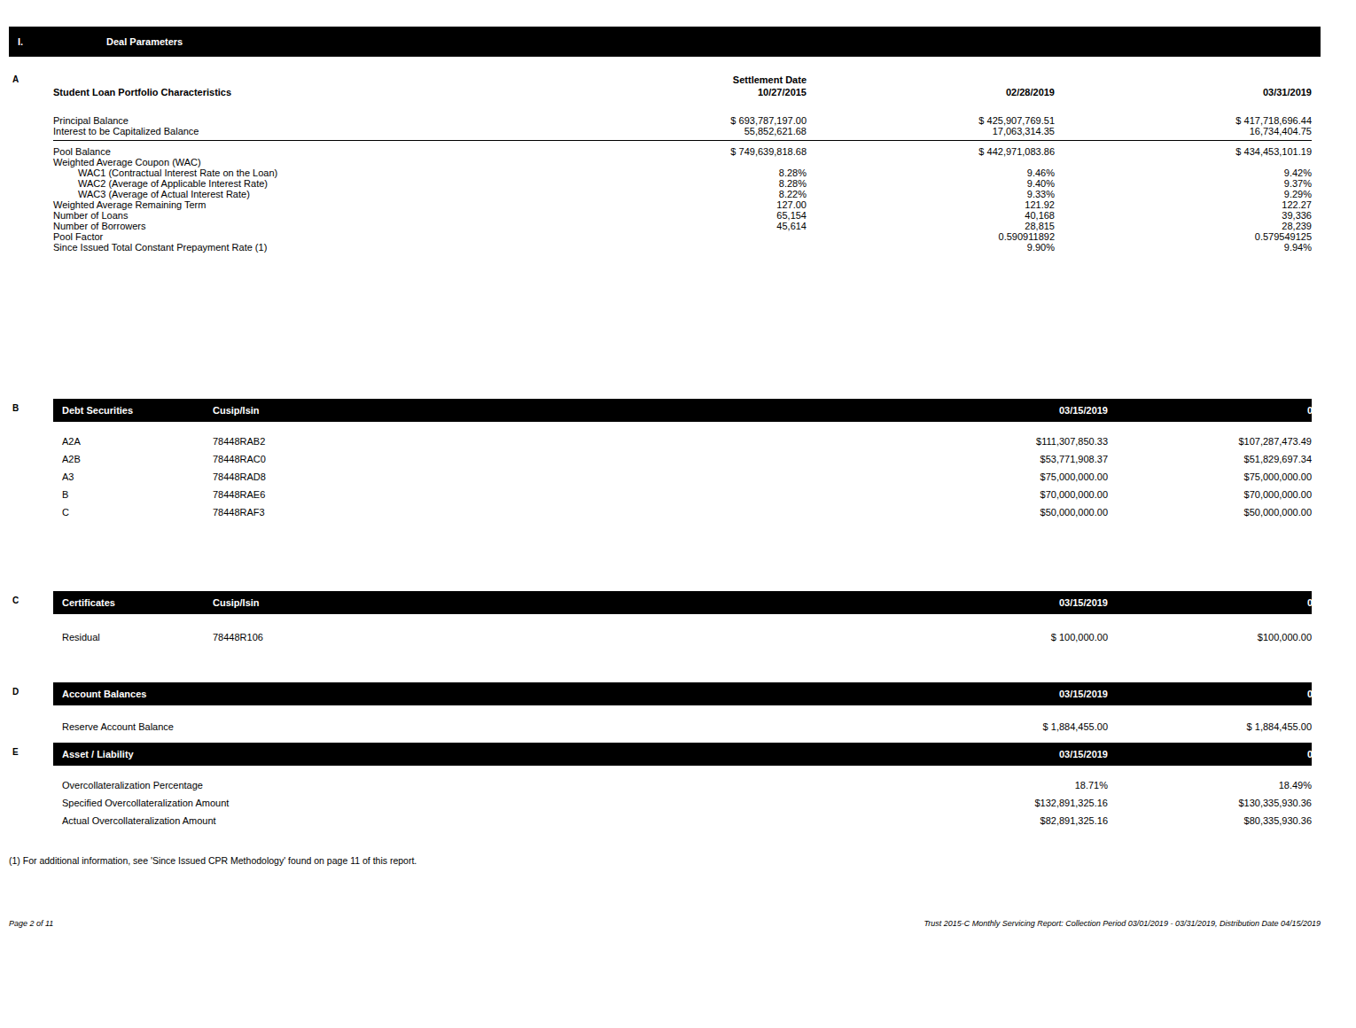I. Deal Parameters
A
| | Settlement Date | | |
| Student Loan Portfolio Characteristics | 10/27/2015 | 02/28/2019 | 03/31/2019 |
| Principal Balance | $ 693,787,197.00 | $ 425,907,769.51 | $ 417,718,696.44 |
| Interest to be Capitalized Balance | 55,852,621.68 | 17,063,314.35 | 16,734,404.75 |
| Pool Balance | $ 749,639,818.68 | $ 442,971,083.86 | $ 434,453,101.19 |
| Weighted Average Coupon (WAC) | | | |
| WAC1 (Contractual Interest Rate on the Loan) | 8.28% | 9.46% | 9.42% |
| WAC2 (Average of Applicable Interest Rate) | 8.28% | 9.40% | 9.37% |
| WAC3 (Average of Actual Interest Rate) | 8.22% | 9.33% | 9.29% |
| Weighted Average Remaining Term | 127.00 | 121.92 | 122.27 |
| Number of Loans | 65,154 | 40,168 | 39,336 |
| Number of Borrowers | 45,614 | 28,815 | 28,239 |
| Pool Factor | | 0.590911892 | 0.579549125 |
| Since Issued Total Constant Prepayment Rate (1) | | 9.90% | 9.94% |
B
Debt Securities Cusip/Isin 03/15/2019 04/15/2019
| A2A | 78448RAB2 | $111,307,850.33 | $107,287,473.49 |
| A2B | 78448RAC0 | $53,771,908.37 | $51,829,697.34 |
| A3 | 78448RAD8 | $75,000,000.00 | $75,000,000.00 |
| B | 78448RAE6 | $70,000,000.00 | $70,000,000.00 |
| C | 78448RAF3 | $50,000,000.00 | $50,000,000.00 |
C
Certificates Cusip/Isin 03/15/2019 04/15/2019
| Residual | 78448R106 | $ 100,000.00 | $100,000.00 |
D
Account Balances 03/15/2019 04/15/2019
| Reserve Account Balance | $ 1,884,455.00 | $ 1,884,455.00 |
E
Asset / Liability 03/15/2019 04/15/2019
| Overcollateralization Percentage | 18.71% | 18.49% |
| Specified Overcollateralization Amount | $132,891,325.16 | $130,335,930.36 |
| Actual Overcollateralization Amount | $82,891,325.16 | $80,335,930.36 |
(1) For additional information, see 'Since Issued CPR Methodology' found on page 11 of this report.
Page 2 of 11
Trust 2015-C Monthly Servicing Report: Collection Period 03/01/2019 - 03/31/2019, Distribution Date 04/15/2019